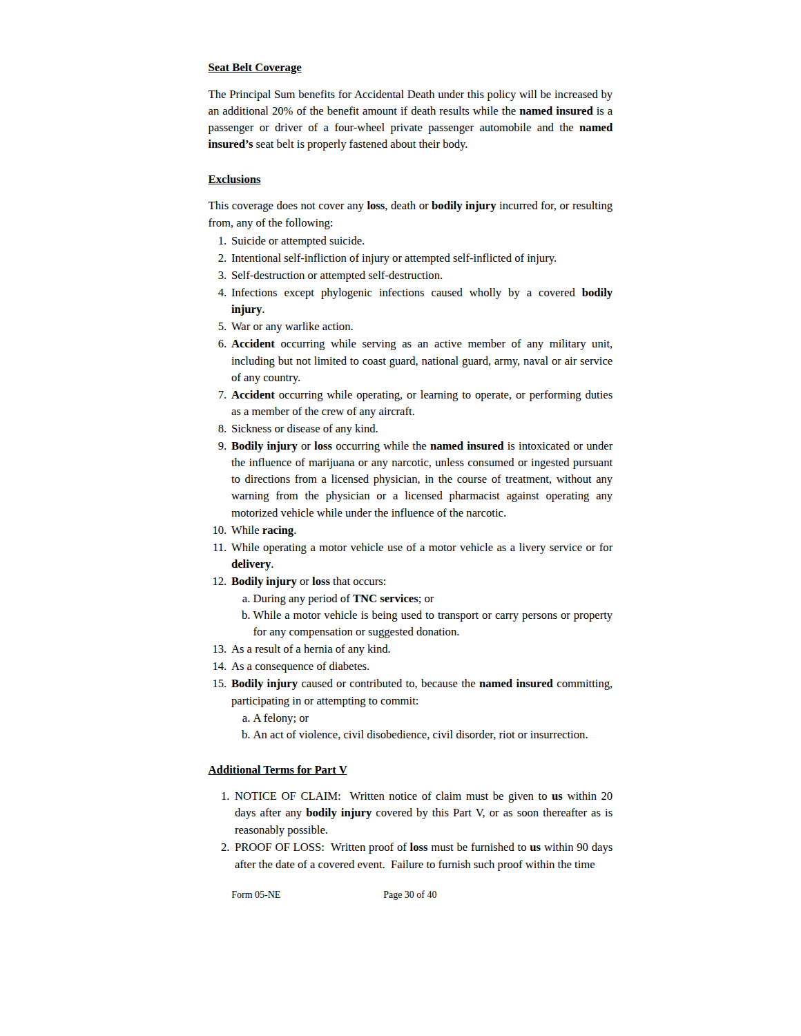Seat Belt Coverage
The Principal Sum benefits for Accidental Death under this policy will be increased by an additional 20% of the benefit amount if death results while the named insured is a passenger or driver of a four-wheel private passenger automobile and the named insured’s seat belt is properly fastened about their body.
Exclusions
This coverage does not cover any loss, death or bodily injury incurred for, or resulting from, any of the following:
Suicide or attempted suicide.
Intentional self-infliction of injury or attempted self-inflicted of injury.
Self-destruction or attempted self-destruction.
Infections except phylogenic infections caused wholly by a covered bodily injury.
War or any warlike action.
Accident occurring while serving as an active member of any military unit, including but not limited to coast guard, national guard, army, naval or air service of any country.
Accident occurring while operating, or learning to operate, or performing duties as a member of the crew of any aircraft.
Sickness or disease of any kind.
Bodily injury or loss occurring while the named insured is intoxicated or under the influence of marijuana or any narcotic, unless consumed or ingested pursuant to directions from a licensed physician, in the course of treatment, without any warning from the physician or a licensed pharmacist against operating any motorized vehicle while under the influence of the narcotic.
While racing.
While operating a motor vehicle use of a motor vehicle as a livery service or for delivery.
Bodily injury or loss that occurs:
During any period of TNC services; or
While a motor vehicle is being used to transport or carry persons or property for any compensation or suggested donation.
As a result of a hernia of any kind.
As a consequence of diabetes.
Bodily injury caused or contributed to, because the named insured committing, participating in or attempting to commit:
A felony; or
An act of violence, civil disobedience, civil disorder, riot or insurrection.
Additional Terms for Part V
NOTICE OF CLAIM: Written notice of claim must be given to us within 20 days after any bodily injury covered by this Part V, or as soon thereafter as is reasonably possible.
PROOF OF LOSS: Written proof of loss must be furnished to us within 90 days after the date of a covered event. Failure to furnish such proof within the time
Form 05-NE Page 30 of 40